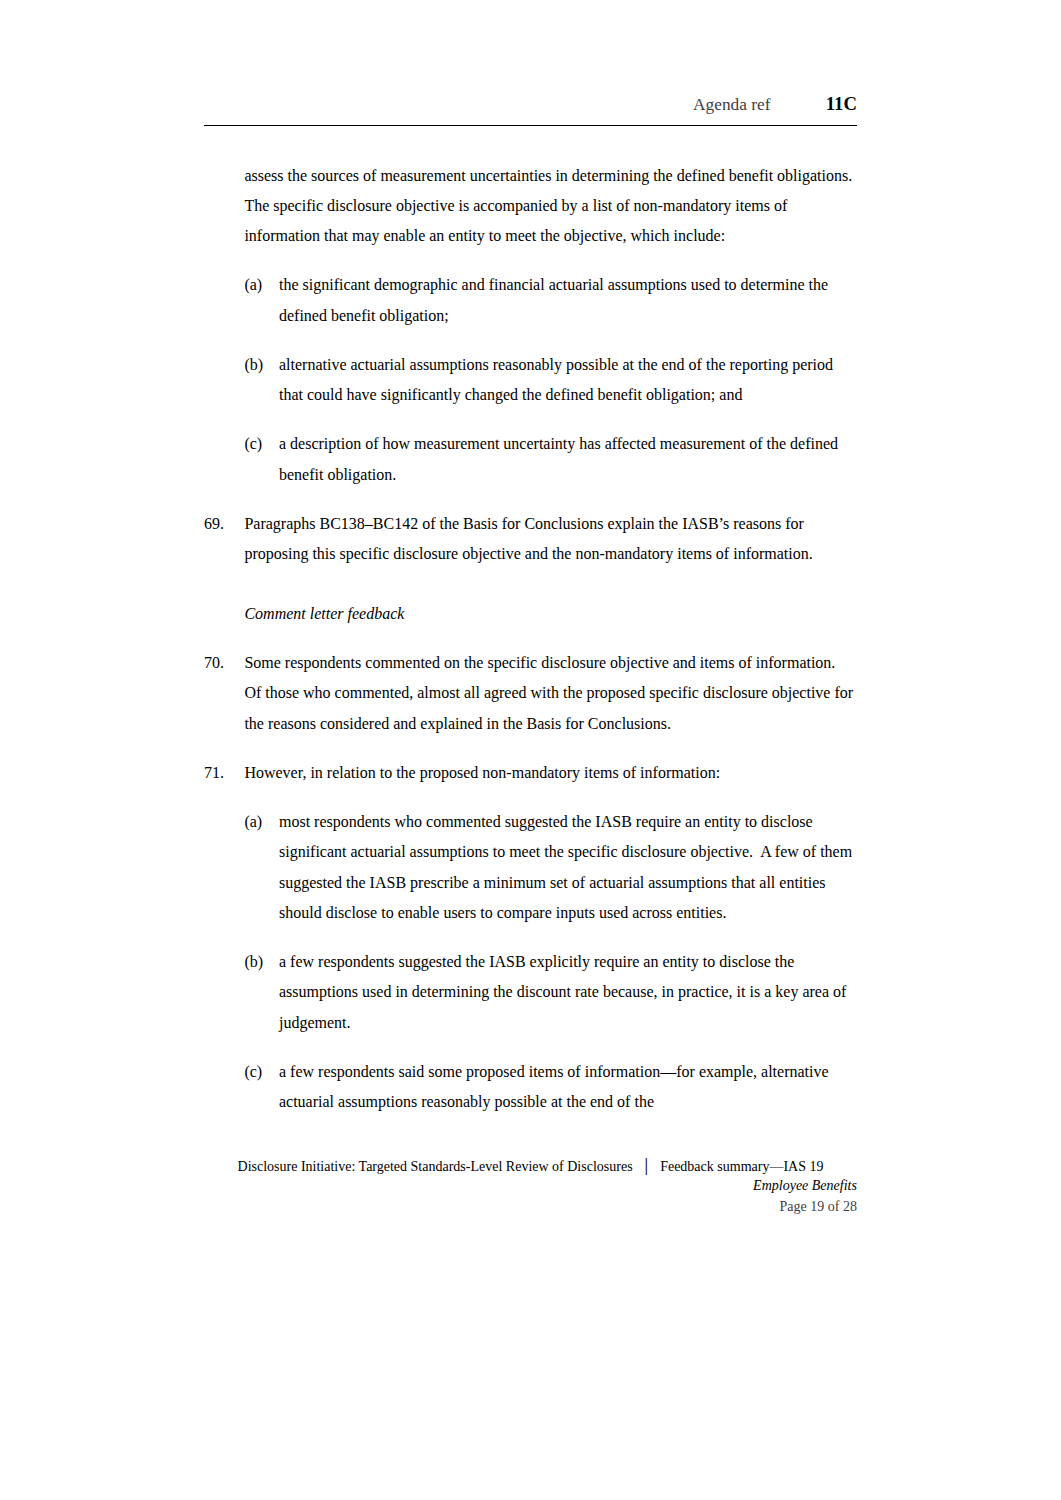Agenda ref 11C
assess the sources of measurement uncertainties in determining the defined benefit obligations. The specific disclosure objective is accompanied by a list of non-mandatory items of information that may enable an entity to meet the objective, which include:
(a) the significant demographic and financial actuarial assumptions used to determine the defined benefit obligation;
(b) alternative actuarial assumptions reasonably possible at the end of the reporting period that could have significantly changed the defined benefit obligation; and
(c) a description of how measurement uncertainty has affected measurement of the defined benefit obligation.
69. Paragraphs BC138–BC142 of the Basis for Conclusions explain the IASB’s reasons for proposing this specific disclosure objective and the non-mandatory items of information.
Comment letter feedback
70. Some respondents commented on the specific disclosure objective and items of information. Of those who commented, almost all agreed with the proposed specific disclosure objective for the reasons considered and explained in the Basis for Conclusions.
71. However, in relation to the proposed non-mandatory items of information:
(a) most respondents who commented suggested the IASB require an entity to disclose significant actuarial assumptions to meet the specific disclosure objective. A few of them suggested the IASB prescribe a minimum set of actuarial assumptions that all entities should disclose to enable users to compare inputs used across entities.
(b) a few respondents suggested the IASB explicitly require an entity to disclose the assumptions used in determining the discount rate because, in practice, it is a key area of judgement.
(c) a few respondents said some proposed items of information—for example, alternative actuarial assumptions reasonably possible at the end of the
Disclosure Initiative: Targeted Standards-Level Review of Disclosures │ Feedback summary—IAS 19
Employee Benefits
Page 19 of 28